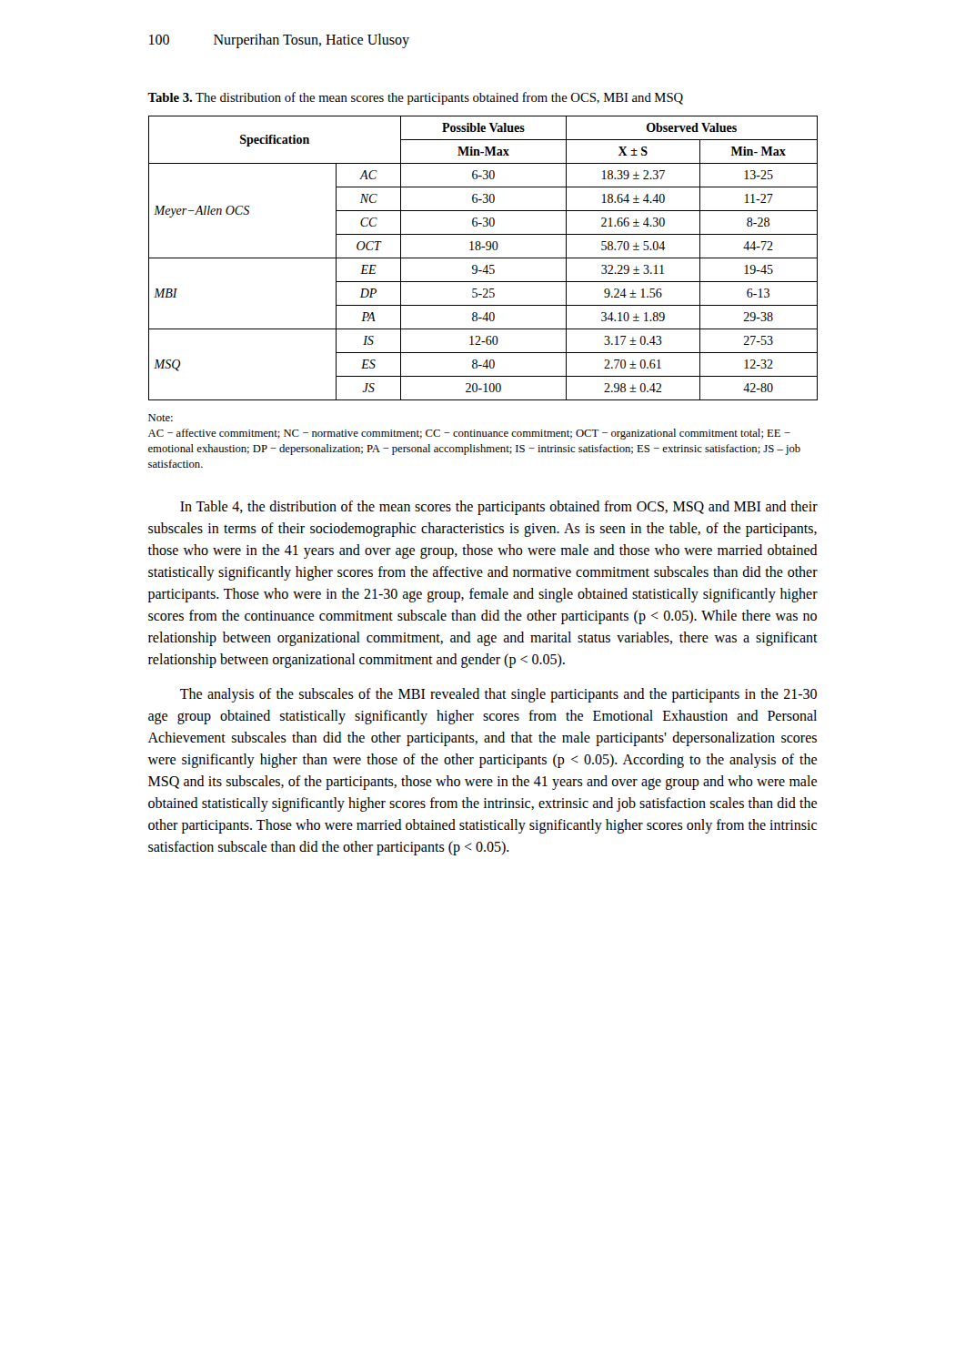100 Nurperihan Tosun, Hatice Ulusoy
Table 3. The distribution of the mean scores the participants obtained from the OCS, MBI and MSQ
| Specification | Possible Values | Observed Values |
| --- | --- | --- |
| Min-Max | X ± S | Min- Max |
| Meyer−Allen OCS | AC | 6-30 | 18.39 ± 2.37 | 13-25 |
| NC | 6-30 | 18.64 ± 4.40 | 11-27 |
| CC | 6-30 | 21.66 ± 4.30 | 8-28 |
| OCT | 18-90 | 58.70 ± 5.04 | 44-72 |
| MBI | EE | 9-45 | 32.29 ± 3.11 | 19-45 |
| DP | 5-25 | 9.24 ± 1.56 | 6-13 |
| PA | 8-40 | 34.10 ± 1.89 | 29-38 |
| MSQ | IS | 12-60 | 3.17 ± 0.43 | 27-53 |
| ES | 8-40 | 2.70 ± 0.61 | 12-32 |
| JS | 20-100 | 2.98 ± 0.42 | 42-80 |
Note: AC − affective commitment; NC − normative commitment; CC − continuance commitment; OCT − organizational commitment total; EE − emotional exhaustion; DP − depersonalization; PA − personal accomplishment; IS − intrinsic satisfaction; ES − extrinsic satisfaction; JS – job satisfaction.
In Table 4, the distribution of the mean scores the participants obtained from OCS, MSQ and MBI and their subscales in terms of their sociodemographic characteristics is given. As is seen in the table, of the participants, those who were in the 41 years and over age group, those who were male and those who were married obtained statistically significantly higher scores from the affective and normative commitment subscales than did the other participants. Those who were in the 21-30 age group, female and single obtained statistically significantly higher scores from the continuance commitment subscale than did the other participants (p < 0.05). While there was no relationship between organizational commitment, and age and marital status variables, there was a significant relationship between organizational commitment and gender (p < 0.05).
The analysis of the subscales of the MBI revealed that single participants and the participants in the 21-30 age group obtained statistically significantly higher scores from the Emotional Exhaustion and Personal Achievement subscales than did the other participants, and that the male participants' depersonalization scores were significantly higher than were those of the other participants (p < 0.05). According to the analysis of the MSQ and its subscales, of the participants, those who were in the 41 years and over age group and who were male obtained statistically significantly higher scores from the intrinsic, extrinsic and job satisfaction scales than did the other participants. Those who were married obtained statistically significantly higher scores only from the intrinsic satisfaction subscale than did the other participants (p < 0.05).